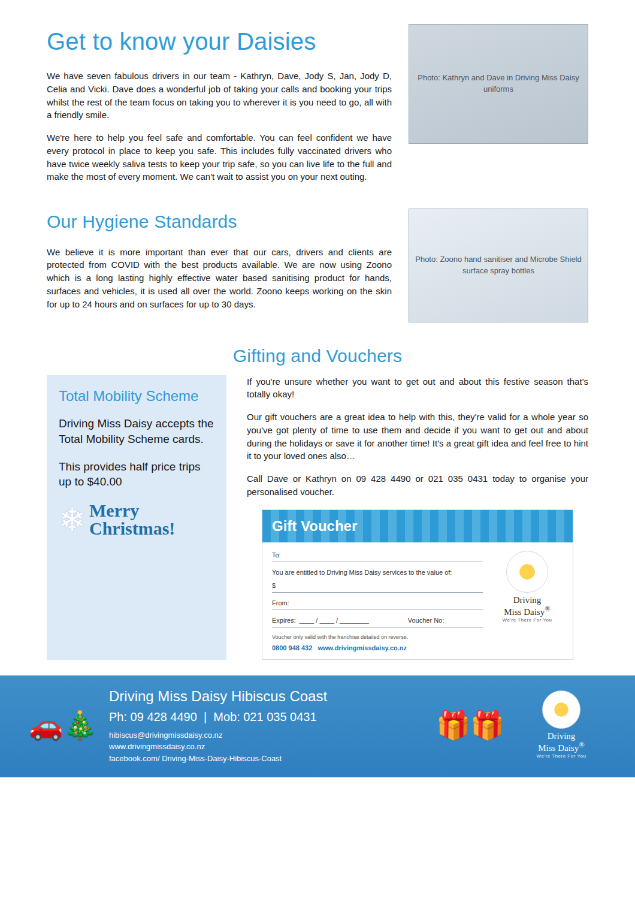Get to know your Daisies
We have seven fabulous drivers in our team - Kathryn, Dave, Jody S, Jan, Jody D, Celia and Vicki. Dave does a wonderful job of taking your calls and booking your trips whilst the rest of the team focus on taking you to wherever it is you need to go, all with a friendly smile.
We're here to help you feel safe and comfortable. You can feel confident we have every protocol in place to keep you safe. This includes fully vaccinated drivers who have twice weekly saliva tests to keep your trip safe, so you can live life to the full and make the most of every moment. We can't wait to assist you on your next outing.
Photo: Kathryn and Dave in Driving Miss Daisy uniforms
Our Hygiene Standards
We believe it is more important than ever that our cars, drivers and clients are protected from COVID with the best products available. We are now using Zoono which is a long lasting highly effective water based sanitising product for hands, surfaces and vehicles, it is used all over the world. Zoono keeps working on the skin for up to 24 hours and on surfaces for up to 30 days.
Photo: Zoono hand sanitiser and Microbe Shield surface spray bottles
Gifting and Vouchers
Total Mobility Scheme
Driving Miss Daisy accepts the Total Mobility Scheme cards.
This provides half price trips up to $40.00
❄ Merry
Christmas!
If you're unsure whether you want to get out and about this festive season that's totally okay!
Our gift vouchers are a great idea to help with this, they're valid for a whole year so you've got plenty of time to use them and decide if you want to get out and about during the holidays or save it for another time! It's a great gift idea and feel free to hint it to your loved ones also…
Call Dave or Kathryn on 09 428 4490 or 021 035 0431 today to organise your personalised voucher.
Gift Voucher
To:
You are entitled to Driving Miss Daisy services to the value of:
$
From:
Expires: ____ / ____ / ________ Voucher No:
Voucher only valid with the franchise detailed on reverse.
0800 948 432 www.drivingmissdaisy.co.nz
Driving
Miss Daisy®
We're There For You
🚗🎄
Driving Miss Daisy Hibiscus Coast
Ph: 09 428 4490 | Mob: 021 035 0431
hibiscus@drivingmissdaisy.co.nz
www.drivingmissdaisy.co.nz
facebook.com/ Driving-Miss-Daisy-Hibiscus-Coast
🎁🎁
Driving
Miss Daisy®
We're There For You